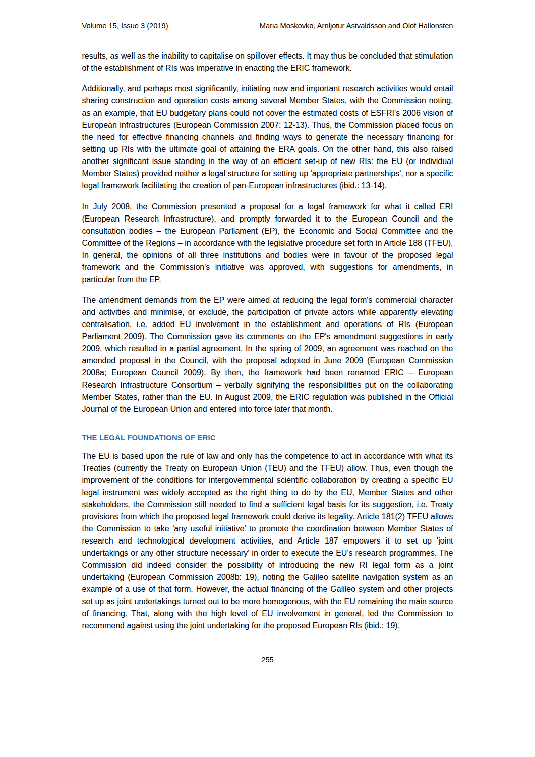Volume 15, Issue 3 (2019) Maria Moskovko, Arnljotur Astvaldsson and Olof Hallonsten
results, as well as the inability to capitalise on spillover effects. It may thus be concluded that stimulation of the establishment of RIs was imperative in enacting the ERIC framework.
Additionally, and perhaps most significantly, initiating new and important research activities would entail sharing construction and operation costs among several Member States, with the Commission noting, as an example, that EU budgetary plans could not cover the estimated costs of ESFRI's 2006 vision of European infrastructures (European Commission 2007: 12-13). Thus, the Commission placed focus on the need for effective financing channels and finding ways to generate the necessary financing for setting up RIs with the ultimate goal of attaining the ERA goals. On the other hand, this also raised another significant issue standing in the way of an efficient set-up of new RIs: the EU (or individual Member States) provided neither a legal structure for setting up 'appropriate partnerships', nor a specific legal framework facilitating the creation of pan-European infrastructures (ibid.: 13-14).
In July 2008, the Commission presented a proposal for a legal framework for what it called ERI (European Research Infrastructure), and promptly forwarded it to the European Council and the consultation bodies – the European Parliament (EP), the Economic and Social Committee and the Committee of the Regions – in accordance with the legislative procedure set forth in Article 188 (TFEU). In general, the opinions of all three institutions and bodies were in favour of the proposed legal framework and the Commission's initiative was approved, with suggestions for amendments, in particular from the EP.
The amendment demands from the EP were aimed at reducing the legal form's commercial character and activities and minimise, or exclude, the participation of private actors while apparently elevating centralisation, i.e. added EU involvement in the establishment and operations of RIs (European Parliament 2009). The Commission gave its comments on the EP's amendment suggestions in early 2009, which resulted in a partial agreement. In the spring of 2009, an agreement was reached on the amended proposal in the Council, with the proposal adopted in June 2009 (European Commission 2008a; European Council 2009). By then, the framework had been renamed ERIC – European Research Infrastructure Consortium – verbally signifying the responsibilities put on the collaborating Member States, rather than the EU. In August 2009, the ERIC regulation was published in the Official Journal of the European Union and entered into force later that month.
The legal foundations of ERIC
The EU is based upon the rule of law and only has the competence to act in accordance with what its Treaties (currently the Treaty on European Union (TEU) and the TFEU) allow. Thus, even though the improvement of the conditions for intergovernmental scientific collaboration by creating a specific EU legal instrument was widely accepted as the right thing to do by the EU, Member States and other stakeholders, the Commission still needed to find a sufficient legal basis for its suggestion, i.e. Treaty provisions from which the proposed legal framework could derive its legality. Article 181(2) TFEU allows the Commission to take 'any useful initiative' to promote the coordination between Member States of research and technological development activities, and Article 187 empowers it to set up 'joint undertakings or any other structure necessary' in order to execute the EU's research programmes. The Commission did indeed consider the possibility of introducing the new RI legal form as a joint undertaking (European Commission 2008b: 19), noting the Galileo satellite navigation system as an example of a use of that form. However, the actual financing of the Galileo system and other projects set up as joint undertakings turned out to be more homogenous, with the EU remaining the main source of financing. That, along with the high level of EU involvement in general, led the Commission to recommend against using the joint undertaking for the proposed European RIs (ibid.: 19).
255